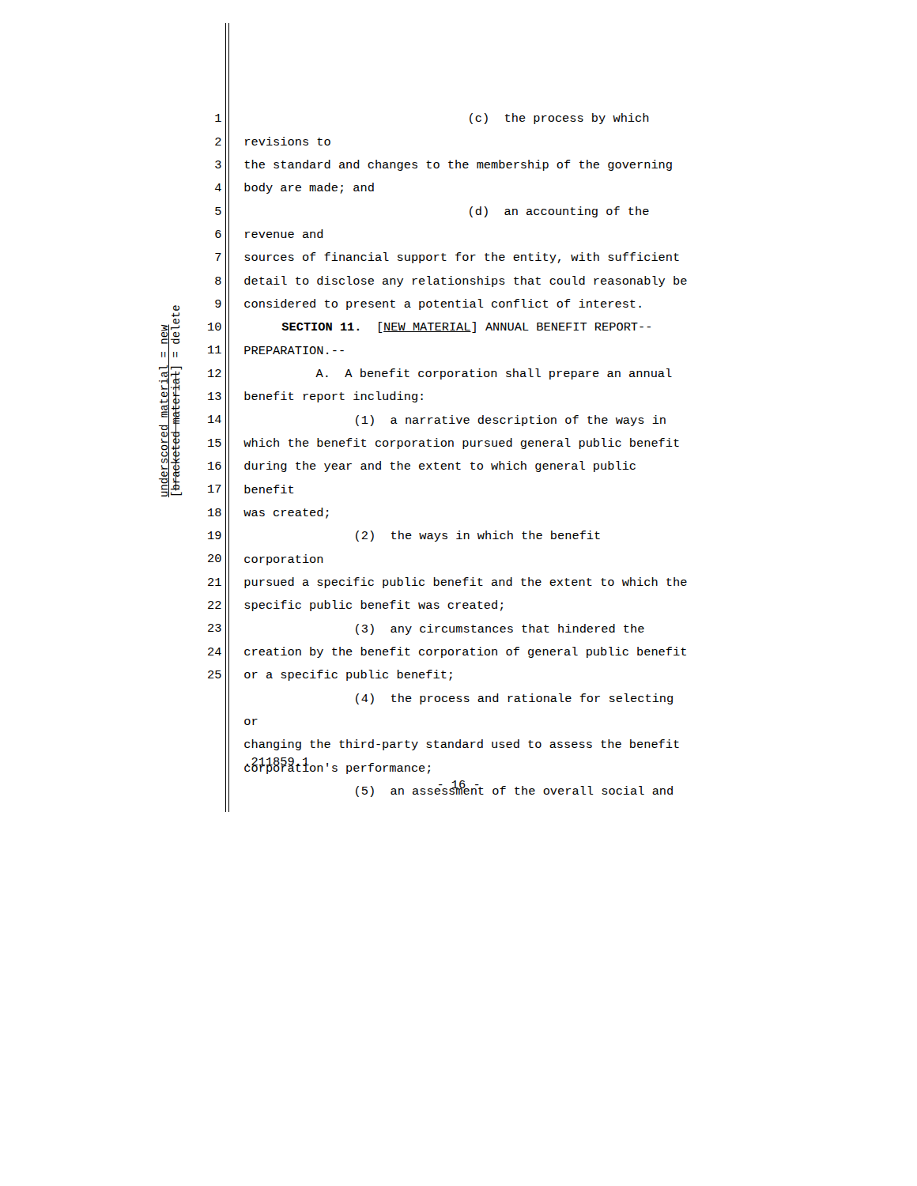1
2
3
4
5
6
7
8
9
10
11
12
13
14
15
16
17
18
19
20
21
22
23
24
25
(c) the process by which revisions to
the standard and changes to the membership of the governing
body are made; and
(d) an accounting of the revenue and
sources of financial support for the entity, with sufficient
detail to disclose any relationships that could reasonably be
considered to present a potential conflict of interest.
SECTION 11. [NEW MATERIAL] ANNUAL BENEFIT REPORT--
PREPARATION.--
A. A benefit corporation shall prepare an annual
benefit report including:
(1) a narrative description of the ways in
which the benefit corporation pursued general public benefit
during the year and the extent to which general public benefit
was created;
(2) the ways in which the benefit corporation
pursued a specific public benefit and the extent to which the
specific public benefit was created;
(3) any circumstances that hindered the
creation by the benefit corporation of general public benefit
or a specific public benefit;
(4) the process and rationale for selecting or
changing the third-party standard used to assess the benefit
corporation's performance;
(5) an assessment of the overall social and
underscored material = new
[bracketed material] = delete
.211859.1
- 16 -